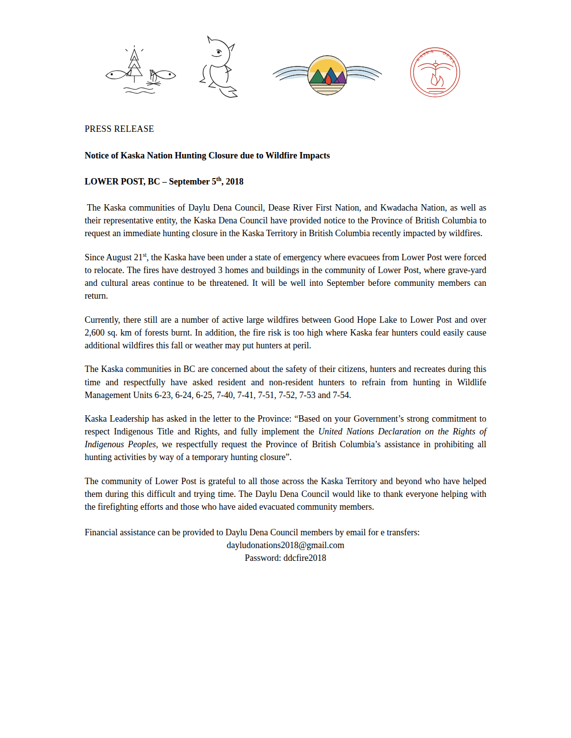KASKA DENA
PRESS RELEASE
Notice of Kaska Nation Hunting Closure due to Wildfire Impacts
LOWER POST, BC – September 5th, 2018
The Kaska communities of Daylu Dena Council, Dease River First Nation, and Kwadacha Nation, as well as their representative entity, the Kaska Dena Council have provided notice to the Province of British Columbia to request an immediate hunting closure in the Kaska Territory in British Columbia recently impacted by wildfires.
Since August 21st, the Kaska have been under a state of emergency where evacuees from Lower Post were forced to relocate. The fires have destroyed 3 homes and buildings in the community of Lower Post, where grave-yard and cultural areas continue to be threatened. It will be well into September before community members can return.
Currently, there still are a number of active large wildfires between Good Hope Lake to Lower Post and over 2,600 sq. km of forests burnt. In addition, the fire risk is too high where Kaska fear hunters could easily cause additional wildfires this fall or weather may put hunters at peril.
The Kaska communities in BC are concerned about the safety of their citizens, hunters and recreates during this time and respectfully have asked resident and non-resident hunters to refrain from hunting in Wildlife Management Units 6-23, 6-24, 6-25, 7-40, 7-41, 7-51, 7-52, 7-53 and 7-54.
Kaska Leadership has asked in the letter to the Province: “Based on your Government’s strong commitment to respect Indigenous Title and Rights, and fully implement the United Nations Declaration on the Rights of Indigenous Peoples, we respectfully request the Province of British Columbia’s assistance in prohibiting all hunting activities by way of a temporary hunting closure”.
The community of Lower Post is grateful to all those across the Kaska Territory and beyond who have helped them during this difficult and trying time. The Daylu Dena Council would like to thank everyone helping with the firefighting efforts and those who have aided evacuated community members.
Financial assistance can be provided to Daylu Dena Council members by email for e transfers:
dayludonations2018@gmail.com
Password: ddcfire2018